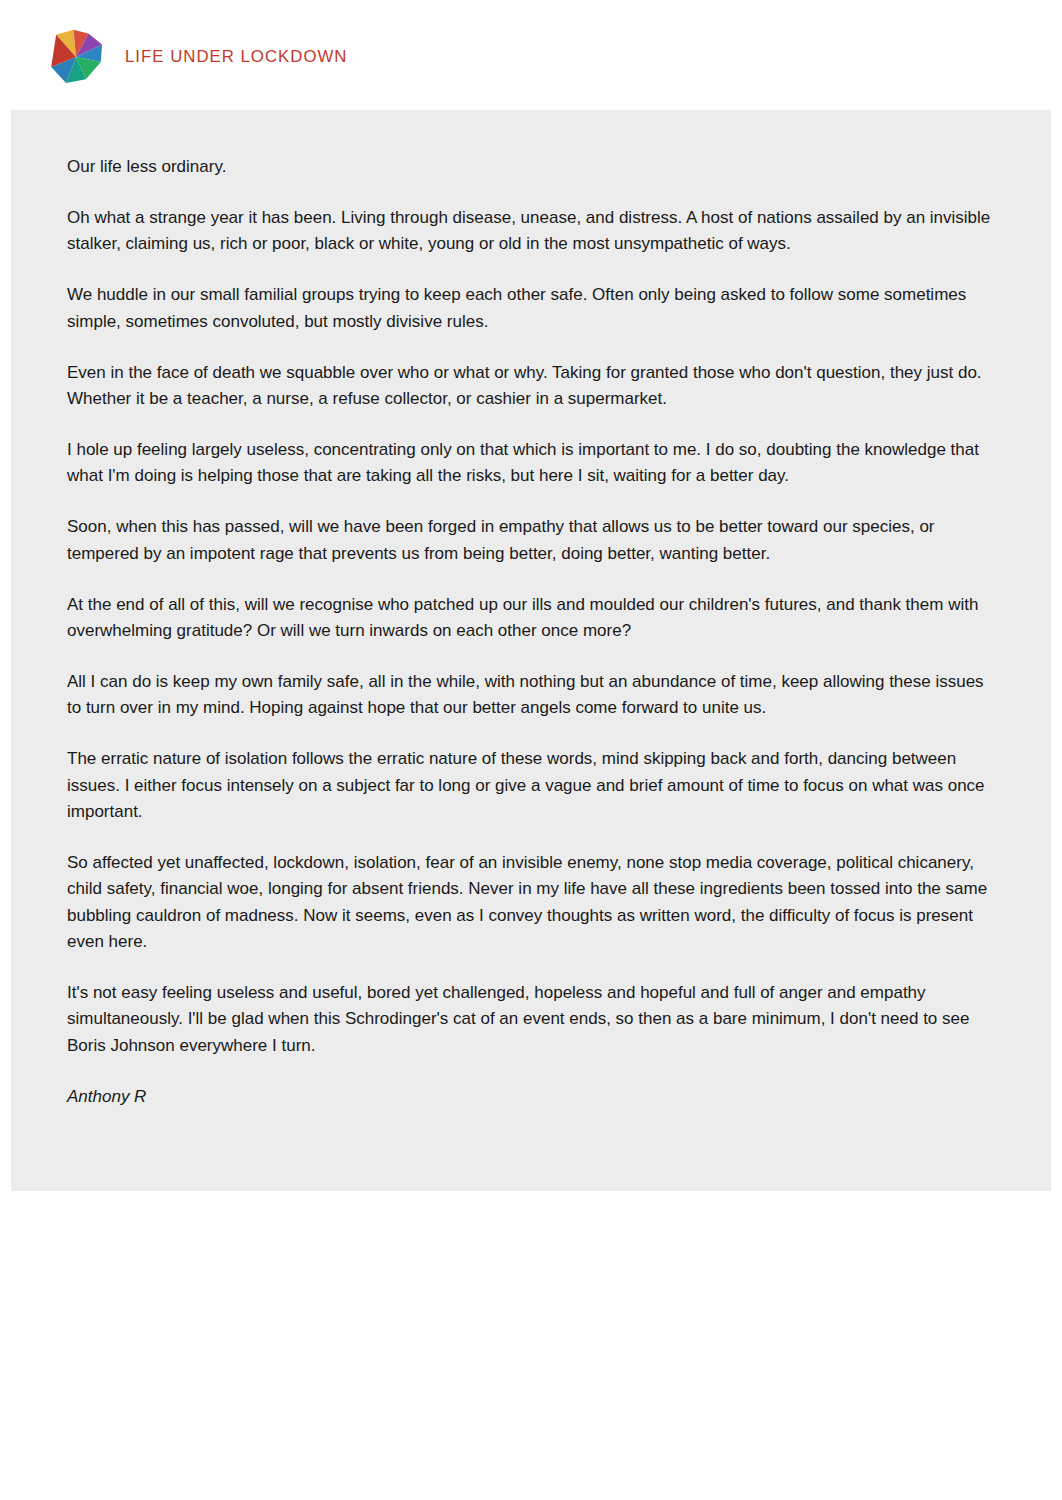Life Under Lockdown
Our life less ordinary.
Oh what a strange year it has been. Living through disease, unease, and distress. A host of nations assailed by an invisible stalker, claiming us, rich or poor, black or white, young or old in the most unsympathetic of ways.
We huddle in our small familial groups trying to keep each other safe. Often only being asked to follow some sometimes simple, sometimes convoluted, but mostly divisive rules.
Even in the face of death we squabble over who or what or why. Taking for granted those who don't question, they just do. Whether it be a teacher, a nurse, a refuse collector, or cashier in a supermarket.
I hole up feeling largely useless, concentrating only on that which is important to me. I do so, doubting the knowledge that what I'm doing is helping those that are taking all the risks, but here I sit, waiting for a better day.
Soon, when this has passed, will we have been forged in empathy that allows us to be better toward our species, or tempered by an impotent rage that prevents us from being better, doing better, wanting better.
At the end of all of this, will we recognise who patched up our ills and moulded our children's futures, and thank them with overwhelming gratitude? Or will we turn inwards on each other once more?
All I can do is keep my own family safe, all in the while, with nothing but an abundance of time, keep allowing these issues to turn over in my mind. Hoping against hope that our better angels come forward to unite us.
The erratic nature of isolation follows the erratic nature of these words, mind skipping back and forth, dancing between issues. I either focus intensely on a subject far to long or give a vague and brief amount of time to focus on what was once important.
So affected yet unaffected, lockdown, isolation, fear of an invisible enemy, none stop media coverage, political chicanery, child safety, financial woe, longing for absent friends. Never in my life have all these ingredients been tossed into the same bubbling cauldron of madness. Now it seems, even as I convey thoughts as written word, the difficulty of focus is present even here.
It's not easy feeling useless and useful, bored yet challenged, hopeless and hopeful and full of anger and empathy simultaneously. I'll be glad when this Schrodinger's cat of an event ends, so then as a bare minimum, I don't need to see Boris Johnson everywhere I turn.
Anthony R